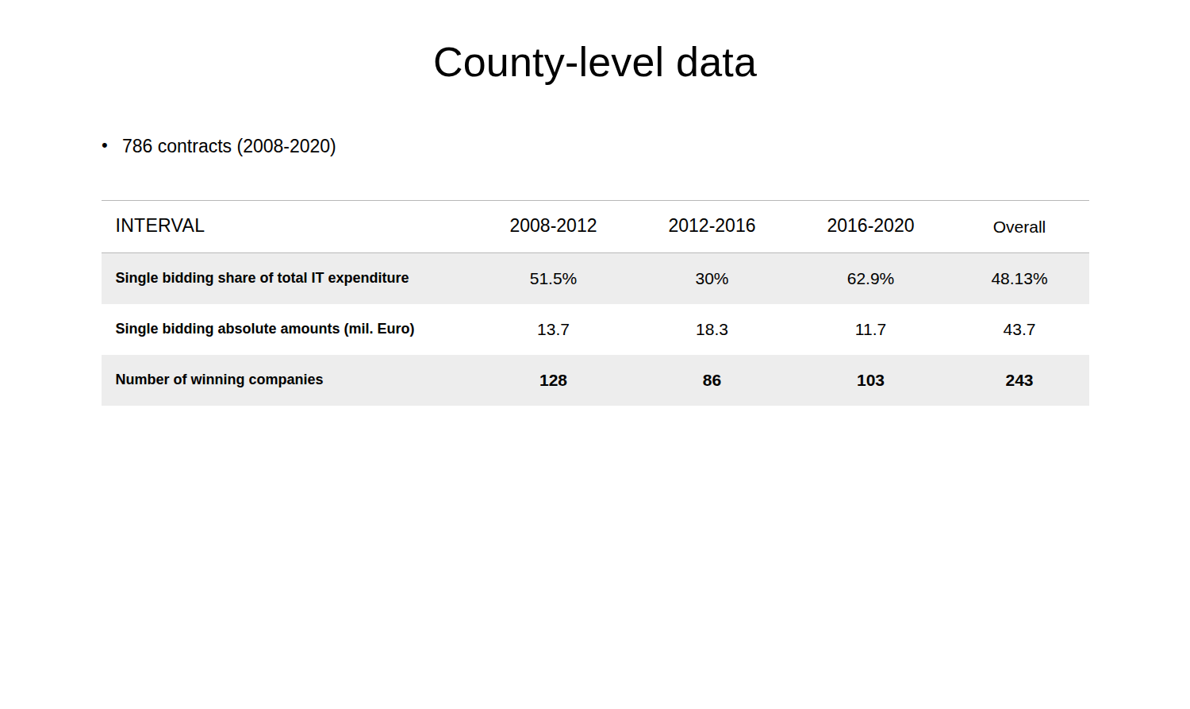County-level data
786 contracts (2008-2020)
| INTERVAL | 2008-2012 | 2012-2016 | 2016-2020 | Overall |
| --- | --- | --- | --- | --- |
| Single bidding share of total IT expenditure | 51.5% | 30% | 62.9% | 48.13% |
| Single bidding absolute amounts (mil. Euro) | 13.7 | 18.3 | 11.7 | 43.7 |
| Number of winning companies | 128 | 86 | 103 | 243 |